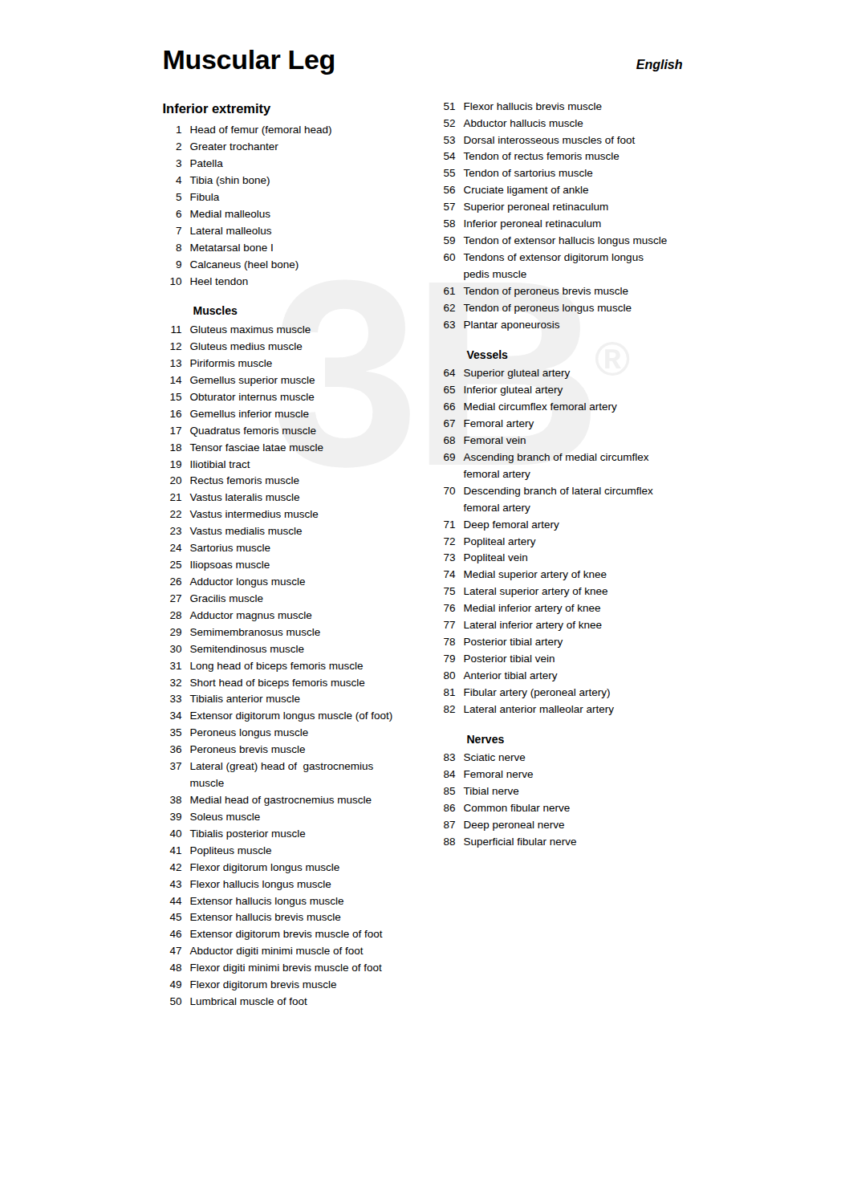3B®
Muscular Leg
English
Inferior extremity
1 Head of femur (femoral head)
2 Greater trochanter
3 Patella
4 Tibia (shin bone)
5 Fibula
6 Medial malleolus
7 Lateral malleolus
8 Metatarsal bone I
9 Calcaneus (heel bone)
10 Heel tendon
Muscles
11 Gluteus maximus muscle
12 Gluteus medius muscle
13 Piriformis muscle
14 Gemellus superior muscle
15 Obturator internus muscle
16 Gemellus inferior muscle
17 Quadratus femoris muscle
18 Tensor fasciae latae muscle
19 Iliotibial tract
20 Rectus femoris muscle
21 Vastus lateralis muscle
22 Vastus intermedius muscle
23 Vastus medialis muscle
24 Sartorius muscle
25 Iliopsoas muscle
26 Adductor longus muscle
27 Gracilis muscle
28 Adductor magnus muscle
29 Semimembranosus muscle
30 Semitendinosus muscle
31 Long head of biceps femoris muscle
32 Short head of biceps femoris muscle
33 Tibialis anterior muscle
34 Extensor digitorum longus muscle (of foot)
35 Peroneus longus muscle
36 Peroneus brevis muscle
37 Lateral (great) head of gastrocnemius muscle
38 Medial head of gastrocnemius muscle
39 Soleus muscle
40 Tibialis posterior muscle
41 Popliteus muscle
42 Flexor digitorum longus muscle
43 Flexor hallucis longus muscle
44 Extensor hallucis longus muscle
45 Extensor hallucis brevis muscle
46 Extensor digitorum brevis muscle of foot
47 Abductor digiti minimi muscle of foot
48 Flexor digiti minimi brevis muscle of foot
49 Flexor digitorum brevis muscle
50 Lumbrical muscle of foot
51 Flexor hallucis brevis muscle
52 Abductor hallucis muscle
53 Dorsal interosseous muscles of foot
54 Tendon of rectus femoris muscle
55 Tendon of sartorius muscle
56 Cruciate ligament of ankle
57 Superior peroneal retinaculum
58 Inferior peroneal retinaculum
59 Tendon of extensor hallucis longus muscle
60 Tendons of extensor digitorum longus pedis muscle
61 Tendon of peroneus brevis muscle
62 Tendon of peroneus longus muscle
63 Plantar aponeurosis
Vessels
64 Superior gluteal artery
65 Inferior gluteal artery
66 Medial circumflex femoral artery
67 Femoral artery
68 Femoral vein
69 Ascending branch of medial circumflex femoral artery
70 Descending branch of lateral circumflex femoral artery
71 Deep femoral artery
72 Popliteal artery
73 Popliteal vein
74 Medial superior artery of knee
75 Lateral superior artery of knee
76 Medial inferior artery of knee
77 Lateral inferior artery of knee
78 Posterior tibial artery
79 Posterior tibial vein
80 Anterior tibial artery
81 Fibular artery (peroneal artery)
82 Lateral anterior malleolar artery
Nerves
83 Sciatic nerve
84 Femoral nerve
85 Tibial nerve
86 Common fibular nerve
87 Deep peroneal nerve
88 Superficial fibular nerve